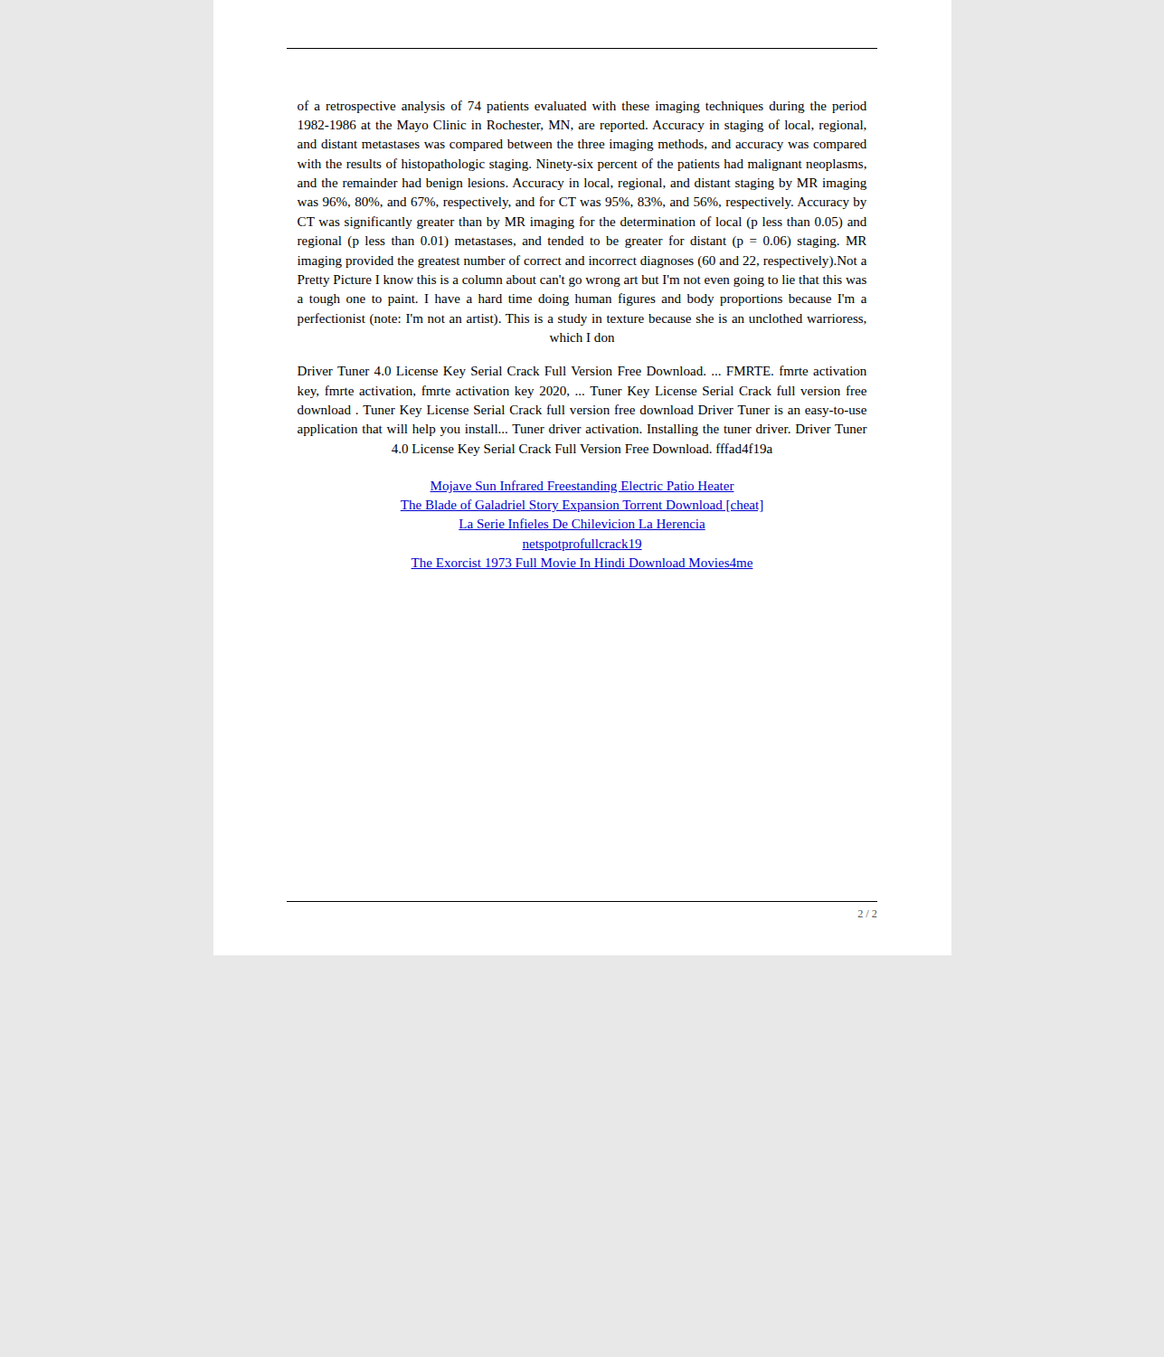of a retrospective analysis of 74 patients evaluated with these imaging techniques during the period 1982-1986 at the Mayo Clinic in Rochester, MN, are reported. Accuracy in staging of local, regional, and distant metastases was compared between the three imaging methods, and accuracy was compared with the results of histopathologic staging. Ninety-six percent of the patients had malignant neoplasms, and the remainder had benign lesions. Accuracy in local, regional, and distant staging by MR imaging was 96%, 80%, and 67%, respectively, and for CT was 95%, 83%, and 56%, respectively. Accuracy by CT was significantly greater than by MR imaging for the determination of local (p less than 0.05) and regional (p less than 0.01) metastases, and tended to be greater for distant (p = 0.06) staging. MR imaging provided the greatest number of correct and incorrect diagnoses (60 and 22, respectively).Not a Pretty Picture I know this is a column about can't go wrong art but I'm not even going to lie that this was a tough one to paint. I have a hard time doing human figures and body proportions because I'm a perfectionist (note: I'm not an artist). This is a study in texture because she is an unclothed warrioress, which I don
Driver Tuner 4.0 License Key Serial Crack Full Version Free Download. ... FMRTE. fmrte activation key, fmrte activation, fmrte activation key 2020, ... Tuner Key License Serial Crack full version free download . Tuner Key License Serial Crack full version free download Driver Tuner is an easy-to-use application that will help you install... Tuner driver activation. Installing the tuner driver. Driver Tuner 4.0 License Key Serial Crack Full Version Free Download. fffad4f19a
Mojave Sun Infrared Freestanding Electric Patio Heater
The Blade of Galadriel Story Expansion Torrent Download [cheat]
La Serie Infieles De Chilevicion La Herencia
netspotprofullcrack19
The Exorcist 1973 Full Movie In Hindi Download Movies4me
2 / 2